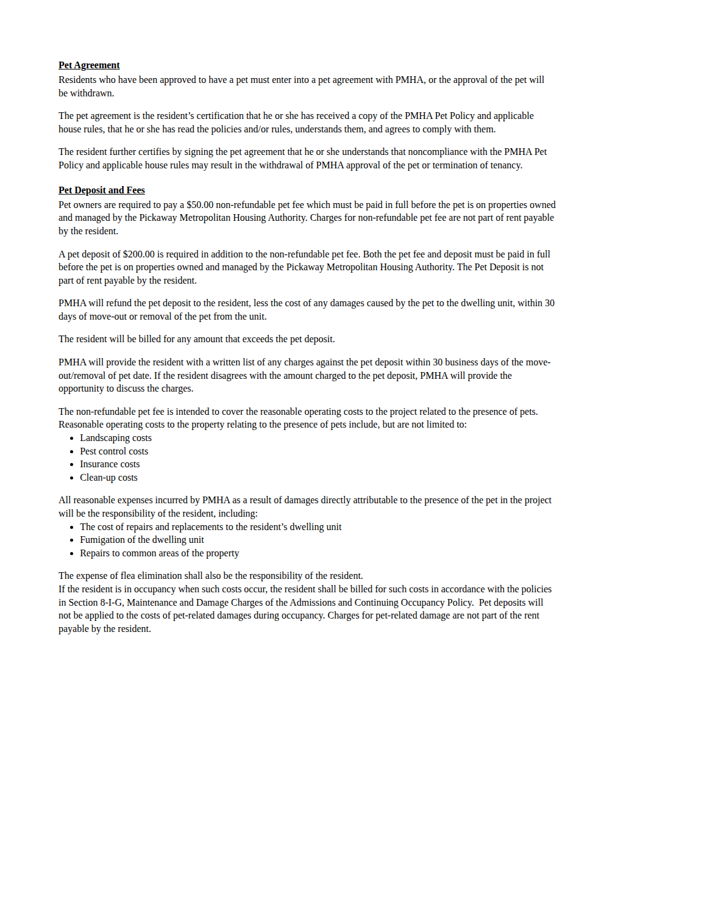Pet Agreement
Residents who have been approved to have a pet must enter into a pet agreement with PMHA, or the approval of the pet will be withdrawn.
The pet agreement is the resident’s certification that he or she has received a copy of the PMHA Pet Policy and applicable house rules, that he or she has read the policies and/or rules, understands them, and agrees to comply with them.
The resident further certifies by signing the pet agreement that he or she understands that noncompliance with the PMHA Pet Policy and applicable house rules may result in the withdrawal of PMHA approval of the pet or termination of tenancy.
Pet Deposit and Fees
Pet owners are required to pay a $50.00 non-refundable pet fee which must be paid in full before the pet is on properties owned and managed by the Pickaway Metropolitan Housing Authority. Charges for non-refundable pet fee are not part of rent payable by the resident.
A pet deposit of $200.00 is required in addition to the non-refundable pet fee. Both the pet fee and deposit must be paid in full before the pet is on properties owned and managed by the Pickaway Metropolitan Housing Authority. The Pet Deposit is not part of rent payable by the resident.
PMHA will refund the pet deposit to the resident, less the cost of any damages caused by the pet to the dwelling unit, within 30 days of move-out or removal of the pet from the unit.
The resident will be billed for any amount that exceeds the pet deposit.
PMHA will provide the resident with a written list of any charges against the pet deposit within 30 business days of the move-out/removal of pet date. If the resident disagrees with the amount charged to the pet deposit, PMHA will provide the opportunity to discuss the charges.
The non-refundable pet fee is intended to cover the reasonable operating costs to the project related to the presence of pets. Reasonable operating costs to the property relating to the presence of pets include, but are not limited to:
Landscaping costs
Pest control costs
Insurance costs
Clean-up costs
All reasonable expenses incurred by PMHA as a result of damages directly attributable to the presence of the pet in the project will be the responsibility of the resident, including:
The cost of repairs and replacements to the resident’s dwelling unit
Fumigation of the dwelling unit
Repairs to common areas of the property
The expense of flea elimination shall also be the responsibility of the resident.
If the resident is in occupancy when such costs occur, the resident shall be billed for such costs in accordance with the policies in Section 8-I-G, Maintenance and Damage Charges of the Admissions and Continuing Occupancy Policy. Pet deposits will not be applied to the costs of pet-related damages during occupancy. Charges for pet-related damage are not part of the rent payable by the resident.